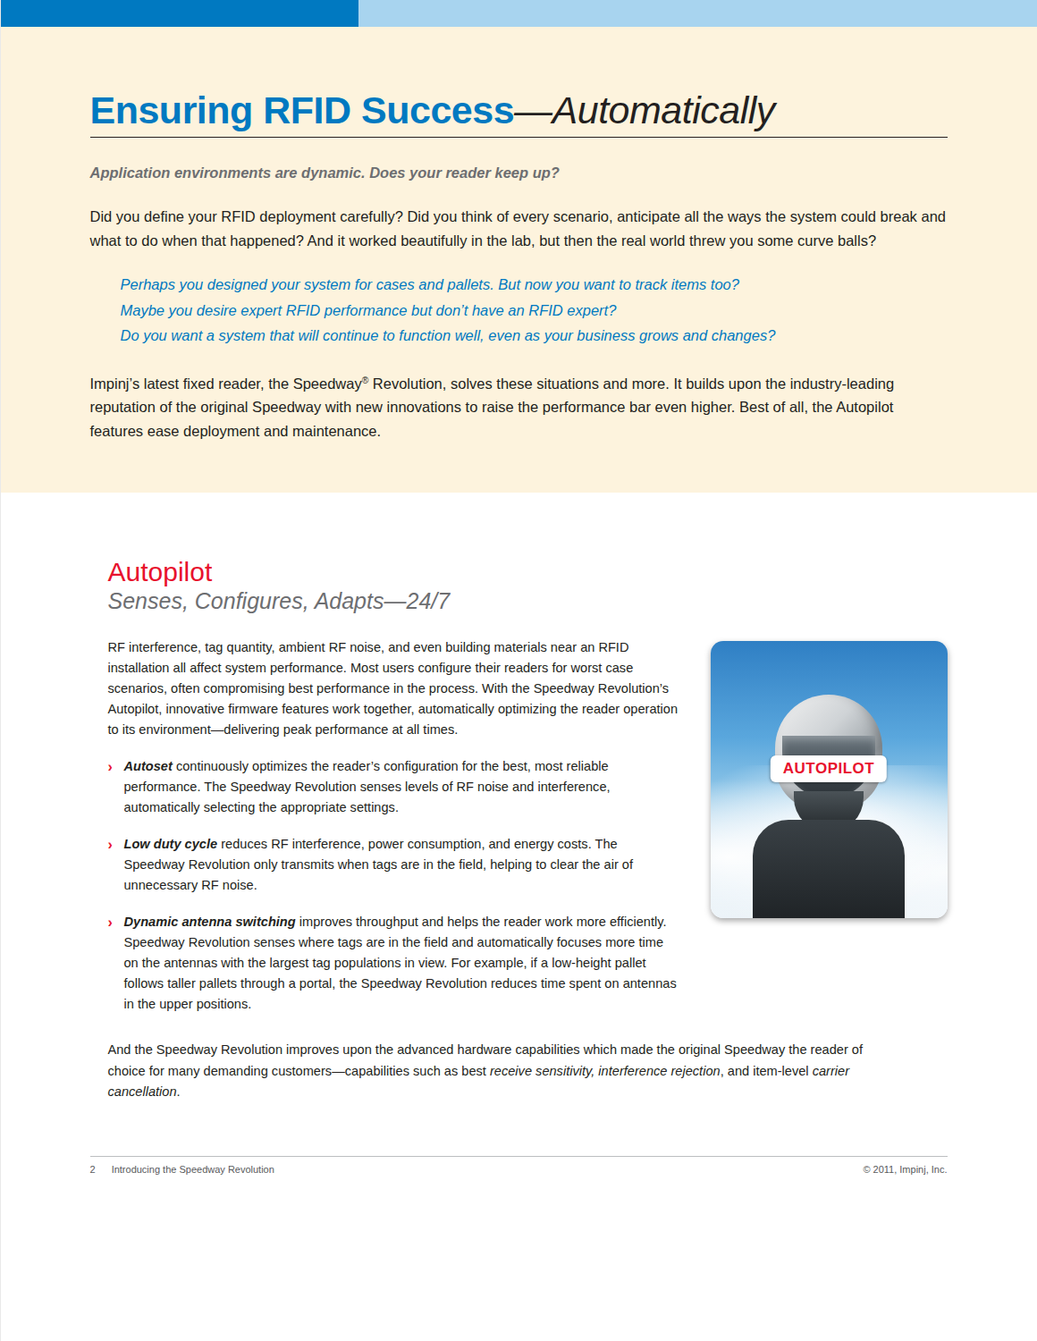Ensuring RFID Success—Automatically
Application environments are dynamic. Does your reader keep up?
Did you define your RFID deployment carefully? Did you think of every scenario, anticipate all the ways the system could break and what to do when that happened? And it worked beautifully in the lab, but then the real world threw you some curve balls?
Perhaps you designed your system for cases and pallets. But now you want to track items too?
Maybe you desire expert RFID performance but don’t have an RFID expert?
Do you want a system that will continue to function well, even as your business grows and changes?
Impinj’s latest fixed reader, the Speedway® Revolution, solves these situations and more. It builds upon the industry-leading reputation of the original Speedway with new innovations to raise the performance bar even higher. Best of all, the Autopilot features ease deployment and maintenance.
Autopilot
Senses, Configures, Adapts—24/7
RF interference, tag quantity, ambient RF noise, and even building materials near an RFID installation all affect system performance. Most users configure their readers for worst case scenarios, often compromising best performance in the process. With the Speedway Revolution’s Autopilot, innovative firmware features work together, automatically optimizing the reader operation to its environment—delivering peak performance at all times.
Autoset continuously optimizes the reader’s configuration for the best, most reliable performance. The Speedway Revolution senses levels of RF noise and interference, automatically selecting the appropriate settings.
Low duty cycle reduces RF interference, power consumption, and energy costs. The Speedway Revolution only transmits when tags are in the field, helping to clear the air of unnecessary RF noise.
Dynamic antenna switching improves throughput and helps the reader work more efficiently. Speedway Revolution senses where tags are in the field and automatically focuses more time on the antennas with the largest tag populations in view. For example, if a low-height pallet follows taller pallets through a portal, the Speedway Revolution reduces time spent on antennas in the upper positions.
AUTOPILOT
And the Speedway Revolution improves upon the advanced hardware capabilities which made the original Speedway the reader of choice for many demanding customers—capabilities such as best receive sensitivity, interference rejection, and item-level carrier cancellation.
2 Introducing the Speedway Revolution
© 2011, Impinj, Inc.